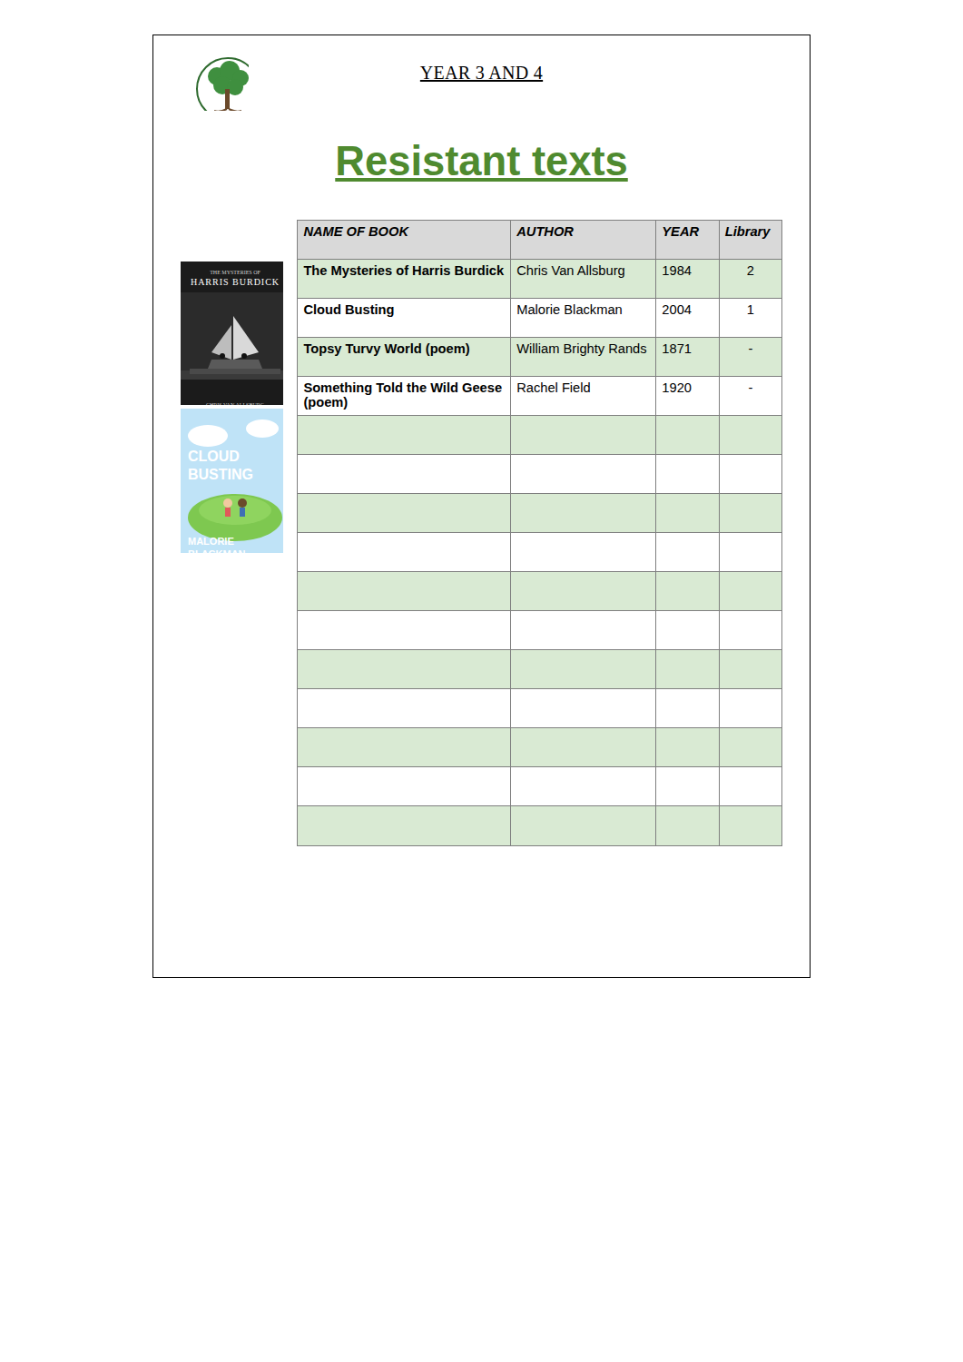Aspire · Believe · Achieve
YEAR 3 AND 4
Resistant texts
THE MYSTERIES OF HARRIS BURDICK CHRIS VAN ALLSBURG
CLOUD BUSTING MALORIE BLACKMAN
| NAME OF BOOK | AUTHOR | YEAR | Library |
| --- | --- | --- | --- |
| The Mysteries of Harris Burdick | Chris Van Allsburg | 1984 | 2 |
| Cloud Busting | Malorie Blackman | 2004 | 1 |
| Topsy Turvy World (poem) | William Brighty Rands | 1871 | - |
| Something Told the Wild Geese (poem) | Rachel Field | 1920 | - |